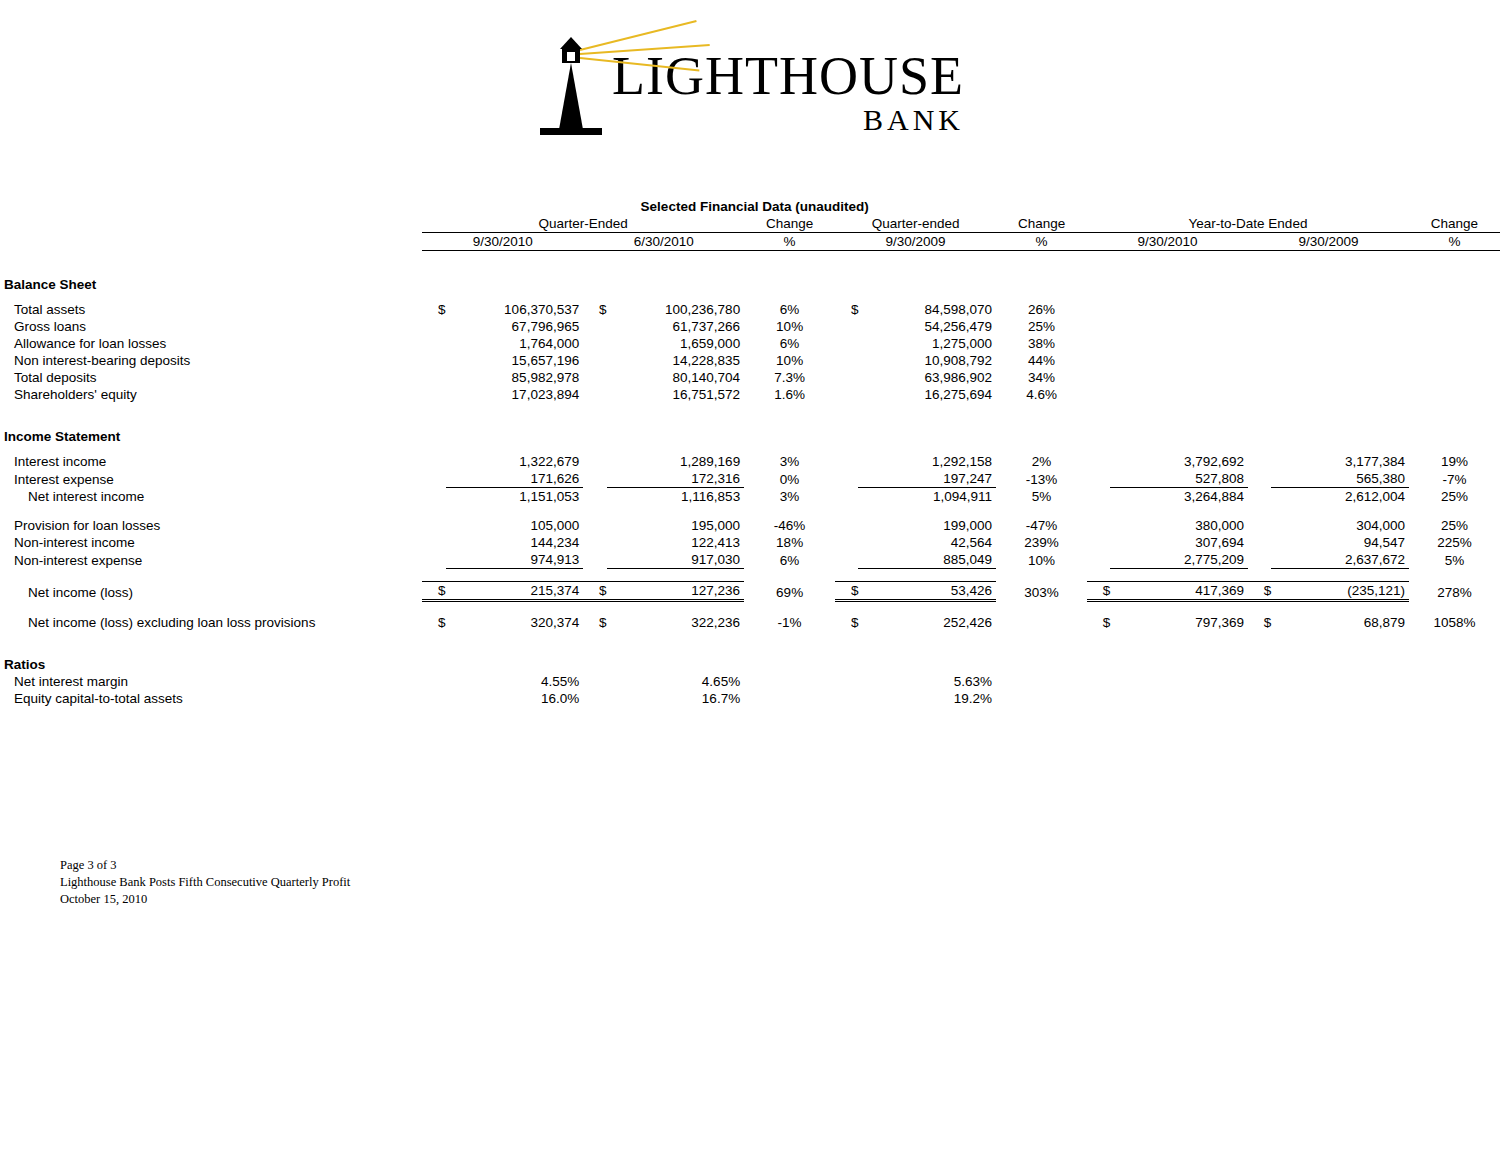LIGHTHOUSE
BANK
| | Selected Financial Data (unaudited) | |
| | Quarter-Ended | Change | Quarter-ended | Change | Year-to-Date Ended | Change |
| | 9/30/2010 | 6/30/2010 | % | 9/30/2009 | % | 9/30/2010 | 9/30/2009 | % |
| Balance Sheet | |
| Total assets | $ | 106,370,537 | $ | 100,236,780 | 6% | $ | 84,598,070 | 26% | | | | | |
| Gross loans | | 67,796,965 | | 61,737,266 | 10% | | 54,256,479 | 25% | | | | | |
| Allowance for loan losses | | 1,764,000 | | 1,659,000 | 6% | | 1,275,000 | 38% | | | | | |
| Non interest-bearing deposits | | 15,657,196 | | 14,228,835 | 10% | | 10,908,792 | 44% | | | | | |
| Total deposits | | 85,982,978 | | 80,140,704 | 7.3% | | 63,986,902 | 34% | | | | | |
| Shareholders' equity | | 17,023,894 | | 16,751,572 | 1.6% | | 16,275,694 | 4.6% | | | | | |
| Income Statement | |
| Interest income | | 1,322,679 | | 1,289,169 | 3% | | 1,292,158 | 2% | | 3,792,692 | | 3,177,384 | 19% |
| Interest expense | | 171,626 | | 172,316 | 0% | | 197,247 | -13% | | 527,808 | | 565,380 | -7% |
| Net interest income | | 1,151,053 | | 1,116,853 | 3% | | 1,094,911 | 5% | | 3,264,884 | | 2,612,004 | 25% |
| Provision for loan losses | | 105,000 | | 195,000 | -46% | | 199,000 | -47% | | 380,000 | | 304,000 | 25% |
| Non-interest income | | 144,234 | | 122,413 | 18% | | 42,564 | 239% | | 307,694 | | 94,547 | 225% |
| Non-interest expense | | 974,913 | | 917,030 | 6% | | 885,049 | 10% | | 2,775,209 | | 2,637,672 | 5% |
| Net income (loss) | $ | 215,374 | $ | 127,236 | 69% | $ | 53,426 | 303% | $ | 417,369 | $ | (235,121) | 278% |
| Net income (loss) excluding loan loss provisions | $ | 320,374 | $ | 322,236 | -1% | $ | 252,426 | | $ | 797,369 | $ | 68,879 | 1058% |
| Ratios | |
| Net interest margin | | 4.55% | | 4.65% | | | 5.63% | | | | | | |
| Equity capital-to-total assets | | 16.0% | | 16.7% | | | 19.2% | | | | | | |
Page 3 of 3
Lighthouse Bank Posts Fifth Consecutive Quarterly Profit
October 15, 2010